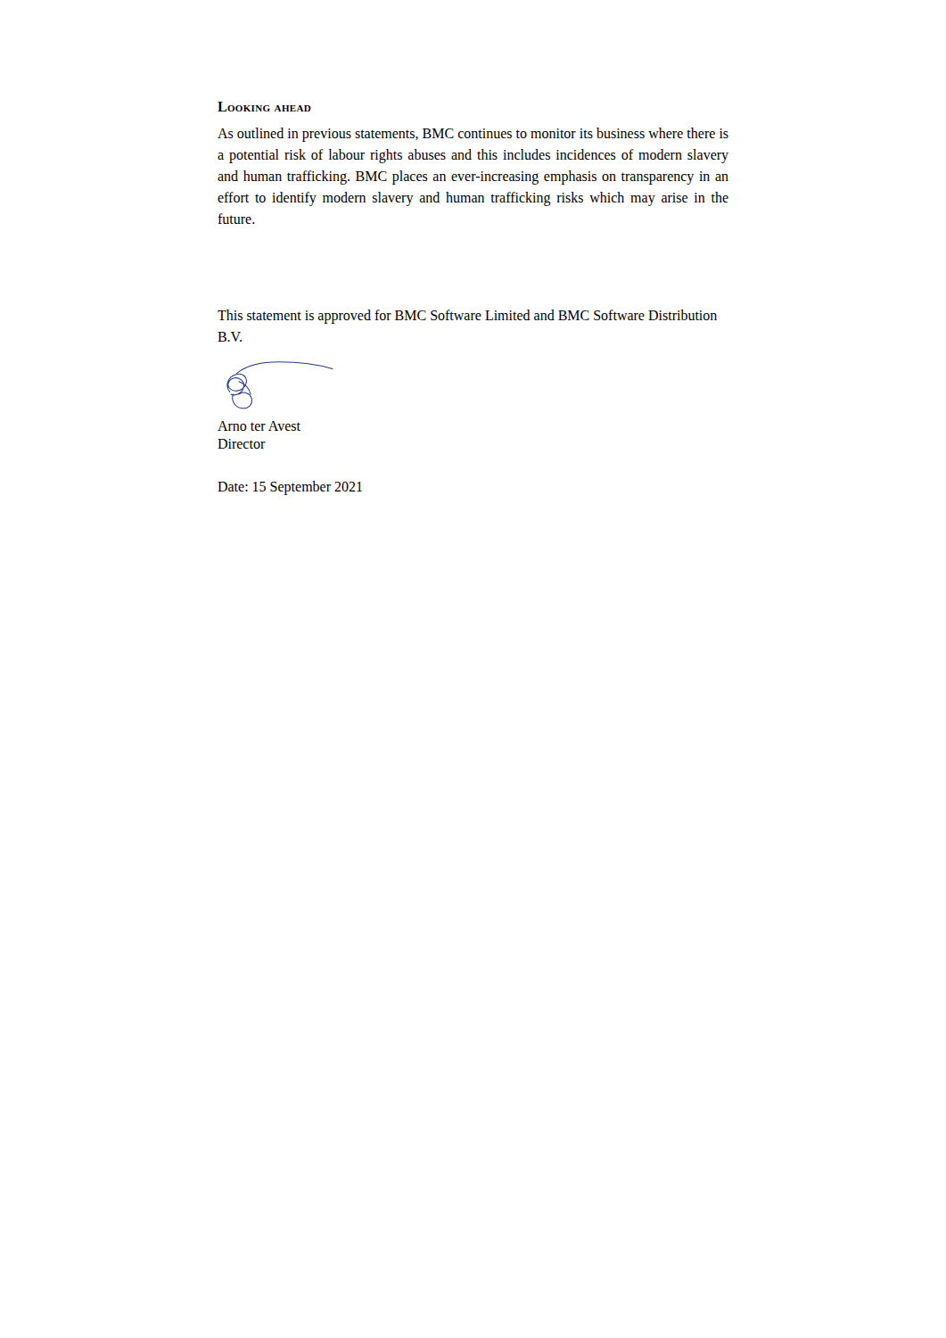Looking ahead
As outlined in previous statements, BMC continues to monitor its business where there is a potential risk of labour rights abuses and this includes incidences of modern slavery and human trafficking. BMC places an ever-increasing emphasis on transparency in an effort to identify modern slavery and human trafficking risks which may arise in the future.
This statement is approved for BMC Software Limited and BMC Software Distribution B.V.
Arno ter Avest
Director
Date: 15 September 2021